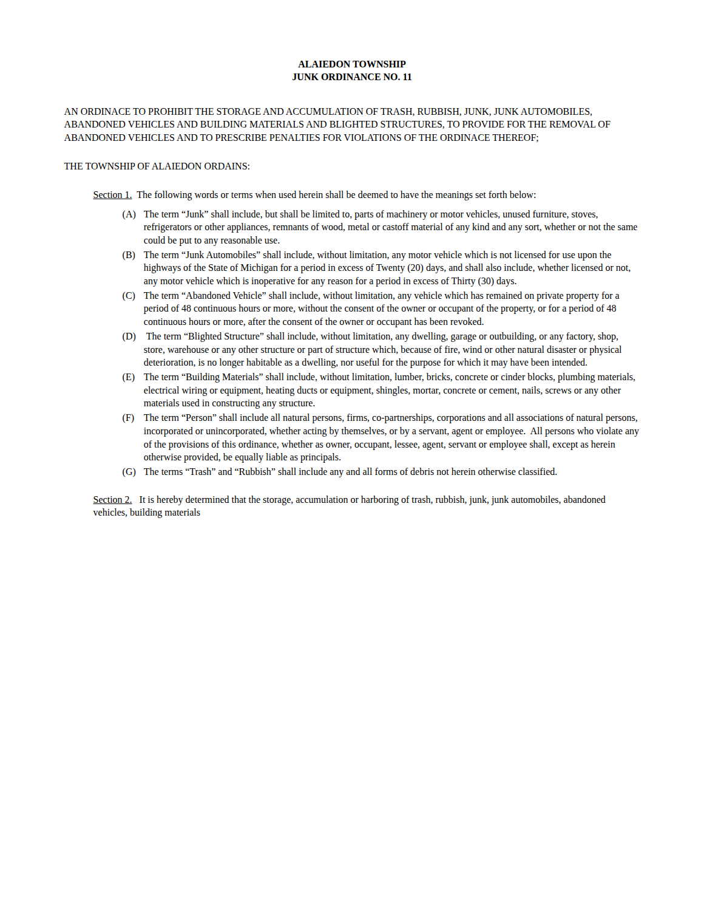ALAIEDON TOWNSHIP JUNK ORDINANCE NO. 11
AN ORDINACE TO PROHIBIT THE STORAGE AND ACCUMULATION OF TRASH, RUBBISH, JUNK, JUNK AUTOMOBILES, ABANDONED VEHICLES AND BUILDING MATERIALS AND BLIGHTED STRUCTURES, TO PROVIDE FOR THE REMOVAL OF ABANDONED VEHICLES AND TO PRESCRIBE PENALTIES FOR VIOLATIONS OF THE ORDINACE THEREOF;
THE TOWNSHIP OF ALAIEDON ORDAINS:
Section 1. The following words or terms when used herein shall be deemed to have the meanings set forth below:
(A) The term “Junk” shall include, but shall be limited to, parts of machinery or motor vehicles, unused furniture, stoves, refrigerators or other appliances, remnants of wood, metal or castoff material of any kind and any sort, whether or not the same could be put to any reasonable use.
(B) The term “Junk Automobiles” shall include, without limitation, any motor vehicle which is not licensed for use upon the highways of the State of Michigan for a period in excess of Twenty (20) days, and shall also include, whether licensed or not, any motor vehicle which is inoperative for any reason for a period in excess of Thirty (30) days.
(C) The term “Abandoned Vehicle” shall include, without limitation, any vehicle which has remained on private property for a period of 48 continuous hours or more, without the consent of the owner or occupant of the property, or for a period of 48 continuous hours or more, after the consent of the owner or occupant has been revoked.
(D) The term “Blighted Structure” shall include, without limitation, any dwelling, garage or outbuilding, or any factory, shop, store, warehouse or any other structure or part of structure which, because of fire, wind or other natural disaster or physical deterioration, is no longer habitable as a dwelling, nor useful for the purpose for which it may have been intended.
(E) The term “Building Materials” shall include, without limitation, lumber, bricks, concrete or cinder blocks, plumbing materials, electrical wiring or equipment, heating ducts or equipment, shingles, mortar, concrete or cement, nails, screws or any other materials used in constructing any structure.
(F) The term “Person” shall include all natural persons, firms, co-partnerships, corporations and all associations of natural persons, incorporated or unincorporated, whether acting by themselves, or by a servant, agent or employee. All persons who violate any of the provisions of this ordinance, whether as owner, occupant, lessee, agent, servant or employee shall, except as herein otherwise provided, be equally liable as principals.
(G) The terms “Trash” and “Rubbish” shall include any and all forms of debris not herein otherwise classified.
Section 2. It is hereby determined that the storage, accumulation or harboring of trash, rubbish, junk, junk automobiles, abandoned vehicles, building materials